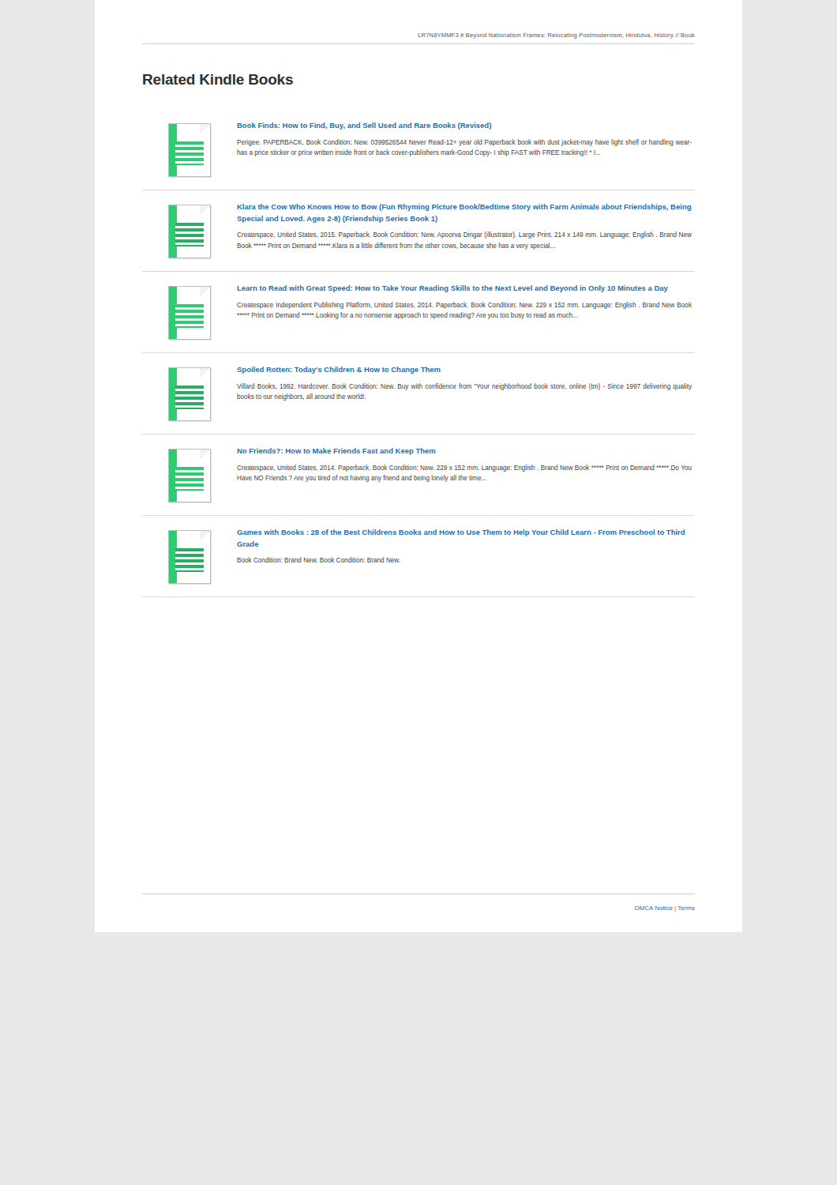LR7N8YMMF3 # Beyond Nationalism Frames: Relocating Postmodernism, Hindutva, History // Book
Related Kindle Books
Book Finds: How to Find, Buy, and Sell Used and Rare Books (Revised)
Perigee. PAPERBACK. Book Condition: New. 0399526544 Never Read-12+ year old Paperback book with dust jacket-may have light shelf or handling wear-has a price sticker or price written inside front or back cover-publishers mark-Good Copy- I ship FAST with FREE tracking!! * I...
Klara the Cow Who Knows How to Bow (Fun Rhyming Picture Book/Bedtime Story with Farm Animals about Friendships, Being Special and Loved. Ages 2-8) (Friendship Series Book 1)
Createspace, United States, 2015. Paperback. Book Condition: New. Apoorva Dingar (illustrator). Large Print. 214 x 149 mm. Language: English . Brand New Book ***** Print on Demand *****.Klara is a little different from the other cows, because she has a very special...
Learn to Read with Great Speed: How to Take Your Reading Skills to the Next Level and Beyond in Only 10 Minutes a Day
Createspace Independent Publishing Platform, United States, 2014. Paperback. Book Condition: New. 229 x 152 mm. Language: English . Brand New Book ***** Print on Demand *****.Looking for a no nonsense approach to speed reading? Are you too busy to read as much...
Spoiled Rotten: Today's Children & How to Change Them
Villard Books, 1992. Hardcover. Book Condition: New. Buy with confidence from "Your neighborhood book store, online (tm) - Since 1997 delivering quality books to our neighbors, all around the world!.
No Friends?: How to Make Friends Fast and Keep Them
Createspace, United States, 2014. Paperback. Book Condition: New. 229 x 152 mm. Language: English . Brand New Book ***** Print on Demand *****.Do You Have NO Friends ? Are you tired of not having any friend and being lonely all the time...
Games with Books : 28 of the Best Childrens Books and How to Use Them to Help Your Child Learn - From Preschool to Third Grade
Book Condition: Brand New. Book Condition: Brand New.
DMCA Notice | Terms